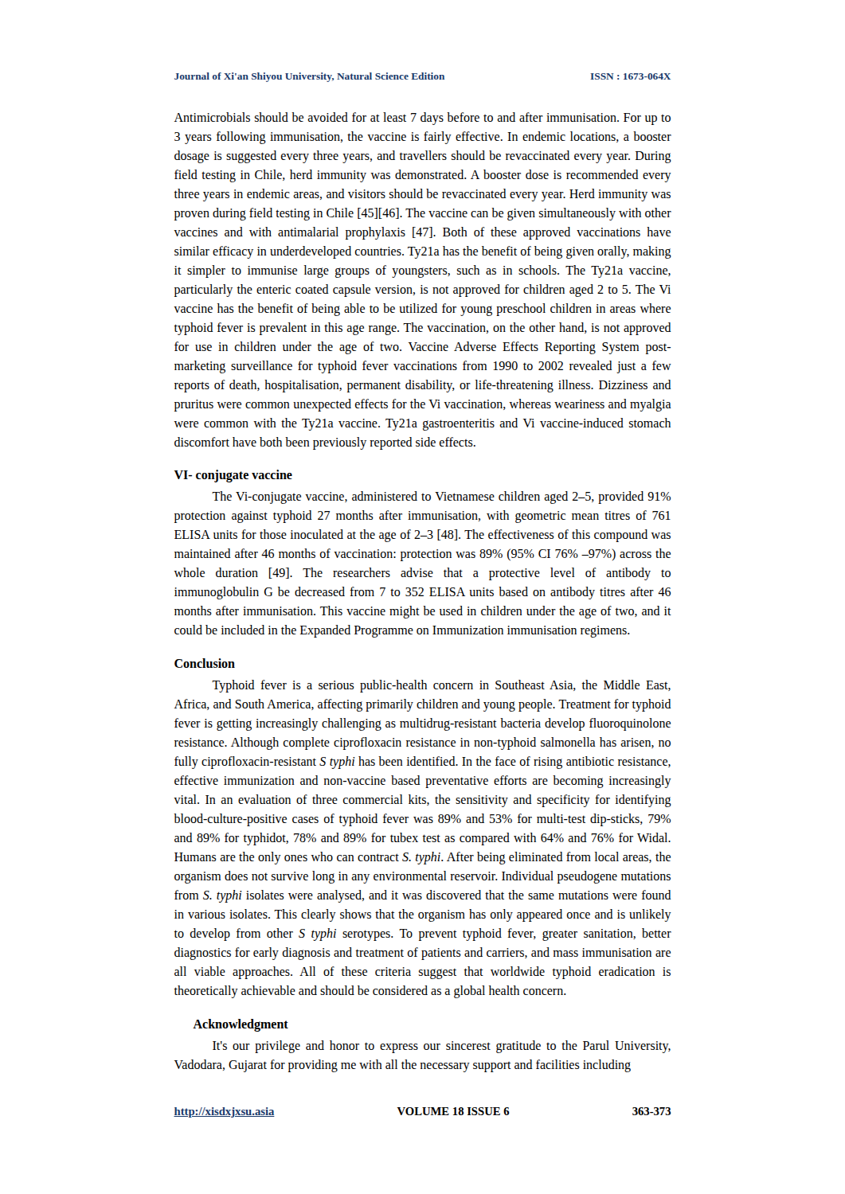Journal of Xi'an Shiyou University, Natural Science Edition
ISSN : 1673-064X
Antimicrobials should be avoided for at least 7 days before to and after immunisation. For up to 3 years following immunisation, the vaccine is fairly effective. In endemic locations, a booster dosage is suggested every three years, and travellers should be revaccinated every year. During field testing in Chile, herd immunity was demonstrated. A booster dose is recommended every three years in endemic areas, and visitors should be revaccinated every year. Herd immunity was proven during field testing in Chile [45][46]. The vaccine can be given simultaneously with other vaccines and with antimalarial prophylaxis [47]. Both of these approved vaccinations have similar efficacy in underdeveloped countries. Ty21a has the benefit of being given orally, making it simpler to immunise large groups of youngsters, such as in schools. The Ty21a vaccine, particularly the enteric coated capsule version, is not approved for children aged 2 to 5. The Vi vaccine has the benefit of being able to be utilized for young preschool children in areas where typhoid fever is prevalent in this age range. The vaccination, on the other hand, is not approved for use in children under the age of two. Vaccine Adverse Effects Reporting System post-marketing surveillance for typhoid fever vaccinations from 1990 to 2002 revealed just a few reports of death, hospitalisation, permanent disability, or life-threatening illness. Dizziness and pruritus were common unexpected effects for the Vi vaccination, whereas weariness and myalgia were common with the Ty21a vaccine. Ty21a gastroenteritis and Vi vaccine-induced stomach discomfort have both been previously reported side effects.
VI- conjugate vaccine
The Vi-conjugate vaccine, administered to Vietnamese children aged 2–5, provided 91% protection against typhoid 27 months after immunisation, with geometric mean titres of 761 ELISA units for those inoculated at the age of 2–3 [48]. The effectiveness of this compound was maintained after 46 months of vaccination: protection was 89% (95% CI 76% –97%) across the whole duration [49]. The researchers advise that a protective level of antibody to immunoglobulin G be decreased from 7 to 352 ELISA units based on antibody titres after 46 months after immunisation. This vaccine might be used in children under the age of two, and it could be included in the Expanded Programme on Immunization immunisation regimens.
Conclusion
Typhoid fever is a serious public-health concern in Southeast Asia, the Middle East, Africa, and South America, affecting primarily children and young people. Treatment for typhoid fever is getting increasingly challenging as multidrug-resistant bacteria develop fluoroquinolone resistance. Although complete ciprofloxacin resistance in non-typhoid salmonella has arisen, no fully ciprofloxacin-resistant S typhi has been identified. In the face of rising antibiotic resistance, effective immunization and non-vaccine based preventative efforts are becoming increasingly vital. In an evaluation of three commercial kits, the sensitivity and specificity for identifying blood-culture-positive cases of typhoid fever was 89% and 53% for multi-test dip-sticks, 79% and 89% for typhidot, 78% and 89% for tubex test as compared with 64% and 76% for Widal. Humans are the only ones who can contract S. typhi. After being eliminated from local areas, the organism does not survive long in any environmental reservoir. Individual pseudogene mutations from S. typhi isolates were analysed, and it was discovered that the same mutations were found in various isolates. This clearly shows that the organism has only appeared once and is unlikely to develop from other S typhi serotypes. To prevent typhoid fever, greater sanitation, better diagnostics for early diagnosis and treatment of patients and carriers, and mass immunisation are all viable approaches. All of these criteria suggest that worldwide typhoid eradication is theoretically achievable and should be considered as a global health concern.
Acknowledgment
It's our privilege and honor to express our sincerest gratitude to the Parul University, Vadodara, Gujarat for providing me with all the necessary support and facilities including
http://xisdxjxsu.asia
VOLUME 18 ISSUE 6
363-373